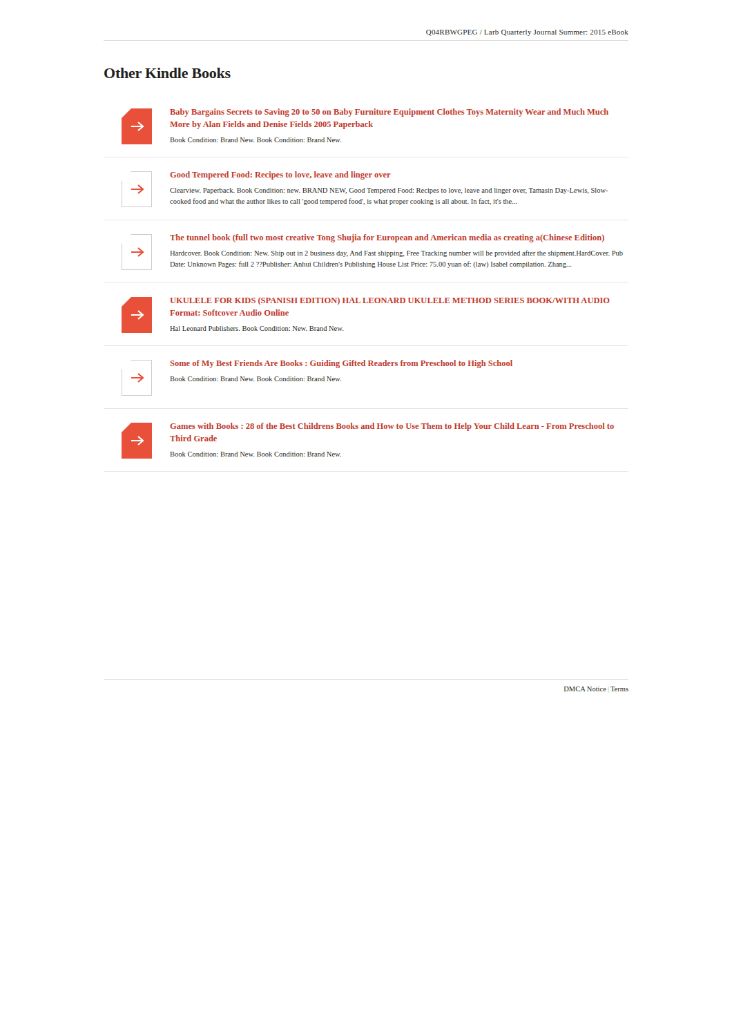Q04RBWGPEG / Larb Quarterly Journal Summer: 2015 eBook
Other Kindle Books
Baby Bargains Secrets to Saving 20 to 50 on Baby Furniture Equipment Clothes Toys Maternity Wear and Much Much More by Alan Fields and Denise Fields 2005 Paperback
Book Condition: Brand New. Book Condition: Brand New.
Good Tempered Food: Recipes to love, leave and linger over
Clearview. Paperback. Book Condition: new. BRAND NEW, Good Tempered Food: Recipes to love, leave and linger over, Tamasin Day-Lewis, Slow-cooked food and what the author likes to call 'good tempered food', is what proper cooking is all about. In fact, it's the...
The tunnel book (full two most creative Tong Shujia for European and American media as creating a(Chinese Edition)
Hardcover. Book Condition: New. Ship out in 2 business day, And Fast shipping, Free Tracking number will be provided after the shipment.HardCover. Pub Date: Unknown Pages: full 2 ??Publisher: Anhui Children's Publishing House List Price: 75.00 yuan of: (law) Isabel compilation. Zhang...
UKULELE FOR KIDS (SPANISH EDITION) HAL LEONARD UKULELE METHOD SERIES BOOK/WITH AUDIO Format: Softcover Audio Online
Hal Leonard Publishers. Book Condition: New. Brand New.
Some of My Best Friends Are Books : Guiding Gifted Readers from Preschool to High School
Book Condition: Brand New. Book Condition: Brand New.
Games with Books : 28 of the Best Childrens Books and How to Use Them to Help Your Child Learn - From Preschool to Third Grade
Book Condition: Brand New. Book Condition: Brand New.
DMCA Notice|Terms